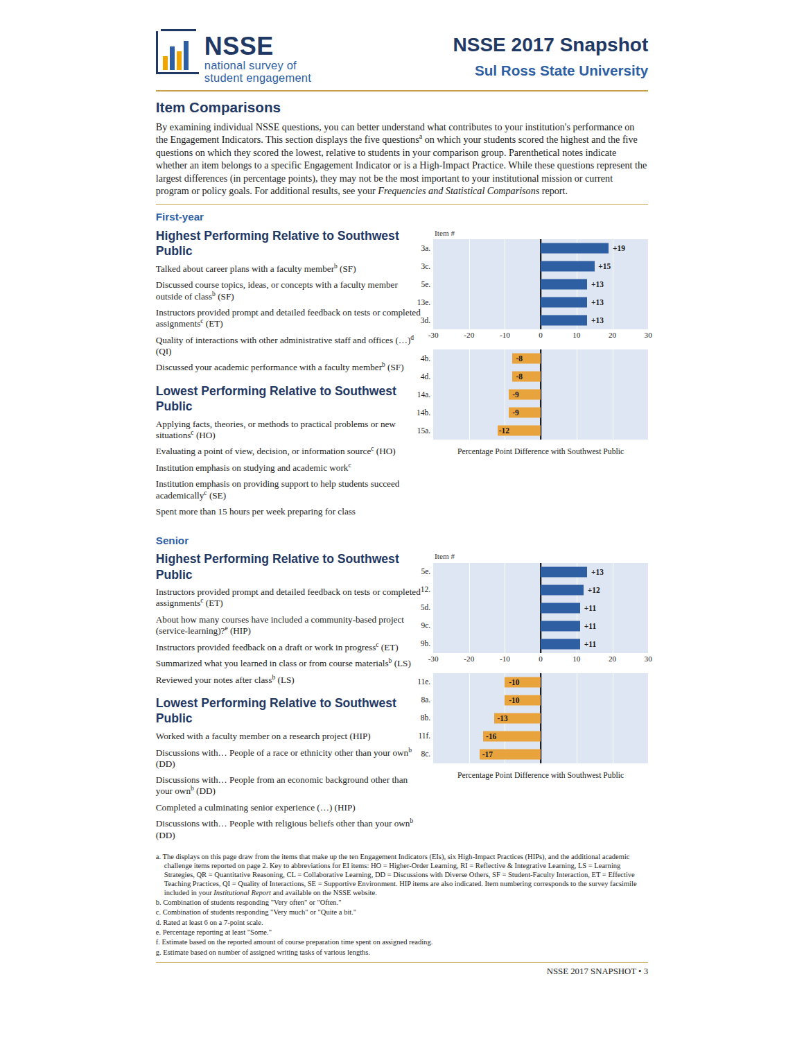NSSE
national survey of
student engagement
NSSE 2017 Snapshot
Sul Ross State University
Item Comparisons
By examining individual NSSE questions, you can better understand what contributes to your institution's performance on the Engagement Indicators. This section displays the five questionsa on which your students scored the highest and the five questions on which they scored the lowest, relative to students in your comparison group. Parenthetical notes indicate whether an item belongs to a specific Engagement Indicator or is a High-Impact Practice. While these questions represent the largest differences (in percentage points), they may not be the most important to your institutional mission or current program or policy goals. For additional results, see your Frequencies and Statistical Comparisons report.
First-year
Highest Performing Relative to Southwest Public
Talked about career plans with a faculty memberb (SF)
Discussed course topics, ideas, or concepts with a faculty member outside of classb (SF)
Instructors provided prompt and detailed feedback on tests or completed assignmentsc (ET)
Quality of interactions with other administrative staff and offices (…)d (QI)
Discussed your academic performance with a faculty memberb (SF)
Lowest Performing Relative to Southwest Public
Applying facts, theories, or methods to practical problems or new situationsc (HO)
Evaluating a point of view, decision, or information sourcec (HO)
Institution emphasis on studying and academic workc
Institution emphasis on providing support to help students succeed academicallyc (SE)
Spent more than 15 hours per week preparing for class
Item #
3a.
+19
3c.
+15
5e.
+13
13e.
+13
3d.
+13
-30 -20 -10 0 10 20 30
4b.
-8
4d.
-8
14a.
-9
14b.
-9
15a.
-12
Percentage Point Difference with Southwest Public
Senior
Highest Performing Relative to Southwest Public
Instructors provided prompt and detailed feedback on tests or completed assignmentsc (ET)
About how many courses have included a community-based project (service-learning)?e (HIP)
Instructors provided feedback on a draft or work in progressc (ET)
Summarized what you learned in class or from course materialsb (LS)
Reviewed your notes after classb (LS)
Lowest Performing Relative to Southwest Public
Worked with a faculty member on a research project (HIP)
Discussions with… People of a race or ethnicity other than your ownb (DD)
Discussions with… People from an economic background other than your ownb (DD)
Completed a culminating senior experience (…) (HIP)
Discussions with… People with religious beliefs other than your ownb (DD)
Item #
5e.
+13
12.
+12
5d.
+11
9c.
+11
9b.
+11
-30 -20 -10 0 10 20 30
11e.
-10
8a.
-10
8b.
-13
11f.
-16
8c.
-17
Percentage Point Difference with Southwest Public
a. The displays on this page draw from the items that make up the ten Engagement Indicators (EIs), six High-Impact Practices (HIPs), and the additional academic challenge items reported on page 2. Key to abbreviations for EI items: HO = Higher-Order Learning, RI = Reflective & Integrative Learning, LS = Learning Strategies, QR = Quantitative Reasoning, CL = Collaborative Learning, DD = Discussions with Diverse Others, SF = Student-Faculty Interaction, ET = Effective Teaching Practices, QI = Quality of Interactions, SE = Supportive Environment. HIP items are also indicated. Item numbering corresponds to the survey facsimile included in your Institutional Report and available on the NSSE website.
b. Combination of students responding "Very often" or "Often."
c. Combination of students responding "Very much" or "Quite a bit."
d. Rated at least 6 on a 7-point scale.
e. Percentage reporting at least "Some."
f. Estimate based on the reported amount of course preparation time spent on assigned reading.
g. Estimate based on number of assigned writing tasks of various lengths.
NSSE 2017 SNAPSHOT • 3